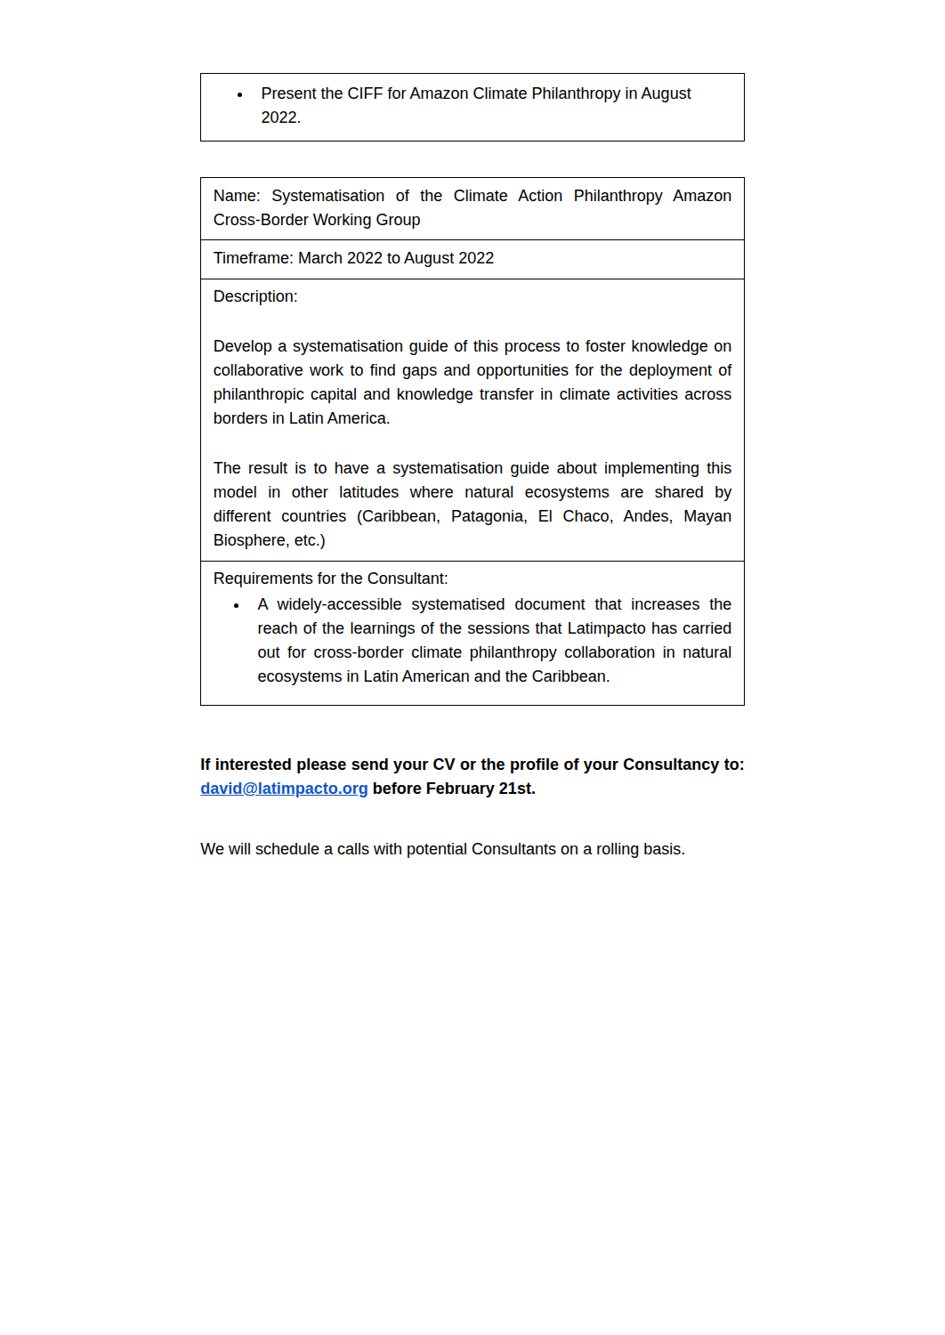Present the CIFF for Amazon Climate Philanthropy in August 2022.
| Name: Systematisation of the Climate Action Philanthropy Amazon Cross-Border Working Group |
| Timeframe: March 2022 to August 2022 |
| Description: Develop a systematisation guide of this process to foster knowledge on collaborative work to find gaps and opportunities for the deployment of philanthropic capital and knowledge transfer in climate activities across borders in Latin America. The result is to have a systematisation guide about implementing this model in other latitudes where natural ecosystems are shared by different countries (Caribbean, Patagonia, El Chaco, Andes, Mayan Biosphere, etc.) |
| Requirements for the Consultant: A widely-accessible systematised document that increases the reach of the learnings of the sessions that Latimpacto has carried out for cross-border climate philanthropy collaboration in natural ecosystems in Latin American and the Caribbean. |
If interested please send your CV or the profile of your Consultancy to: david@latimpacto.org before February 21st.
We will schedule a calls with potential Consultants on a rolling basis.